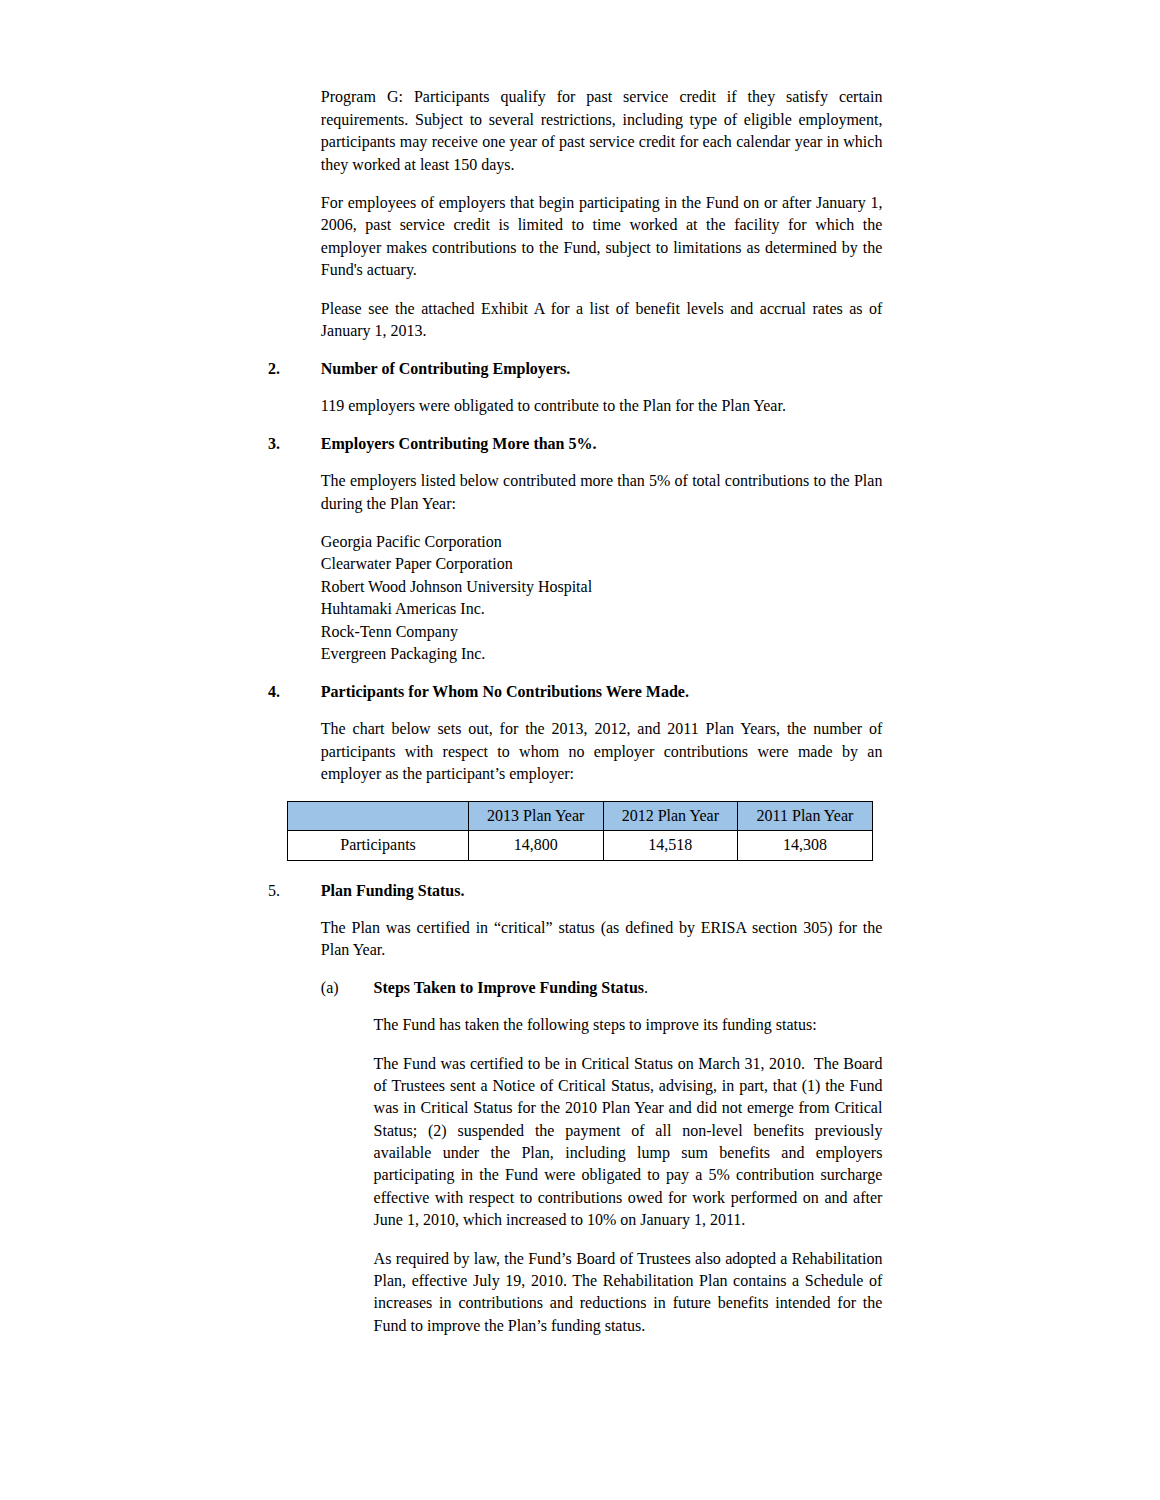Program G: Participants qualify for past service credit if they satisfy certain requirements. Subject to several restrictions, including type of eligible employment, participants may receive one year of past service credit for each calendar year in which they worked at least 150 days.
For employees of employers that begin participating in the Fund on or after January 1, 2006, past service credit is limited to time worked at the facility for which the employer makes contributions to the Fund, subject to limitations as determined by the Fund's actuary.
Please see the attached Exhibit A for a list of benefit levels and accrual rates as of January 1, 2013.
2.
Number of Contributing Employers.
119 employers were obligated to contribute to the Plan for the Plan Year.
3.
Employers Contributing More than 5%.
The employers listed below contributed more than 5% of total contributions to the Plan during the Plan Year:
Georgia Pacific Corporation
Clearwater Paper Corporation
Robert Wood Johnson University Hospital
Huhtamaki Americas Inc.
Rock-Tenn Company
Evergreen Packaging Inc.
4.
Participants for Whom No Contributions Were Made.
The chart below sets out, for the 2013, 2012, and 2011 Plan Years, the number of participants with respect to whom no employer contributions were made by an employer as the participant’s employer:
| | 2013 Plan Year | 2012 Plan Year | 2011 Plan Year |
| --- | --- | --- | --- |
| Participants | 14,800 | 14,518 | 14,308 |
5.
Plan Funding Status.
The Plan was certified in “critical” status (as defined by ERISA section 305) for the Plan Year.
(a)
Steps Taken to Improve Funding Status.
The Fund has taken the following steps to improve its funding status:
The Fund was certified to be in Critical Status on March 31, 2010. The Board of Trustees sent a Notice of Critical Status, advising, in part, that (1) the Fund was in Critical Status for the 2010 Plan Year and did not emerge from Critical Status; (2) suspended the payment of all non-level benefits previously available under the Plan, including lump sum benefits and employers participating in the Fund were obligated to pay a 5% contribution surcharge effective with respect to contributions owed for work performed on and after June 1, 2010, which increased to 10% on January 1, 2011.
As required by law, the Fund’s Board of Trustees also adopted a Rehabilitation Plan, effective July 19, 2010. The Rehabilitation Plan contains a Schedule of increases in contributions and reductions in future benefits intended for the Fund to improve the Plan’s funding status.